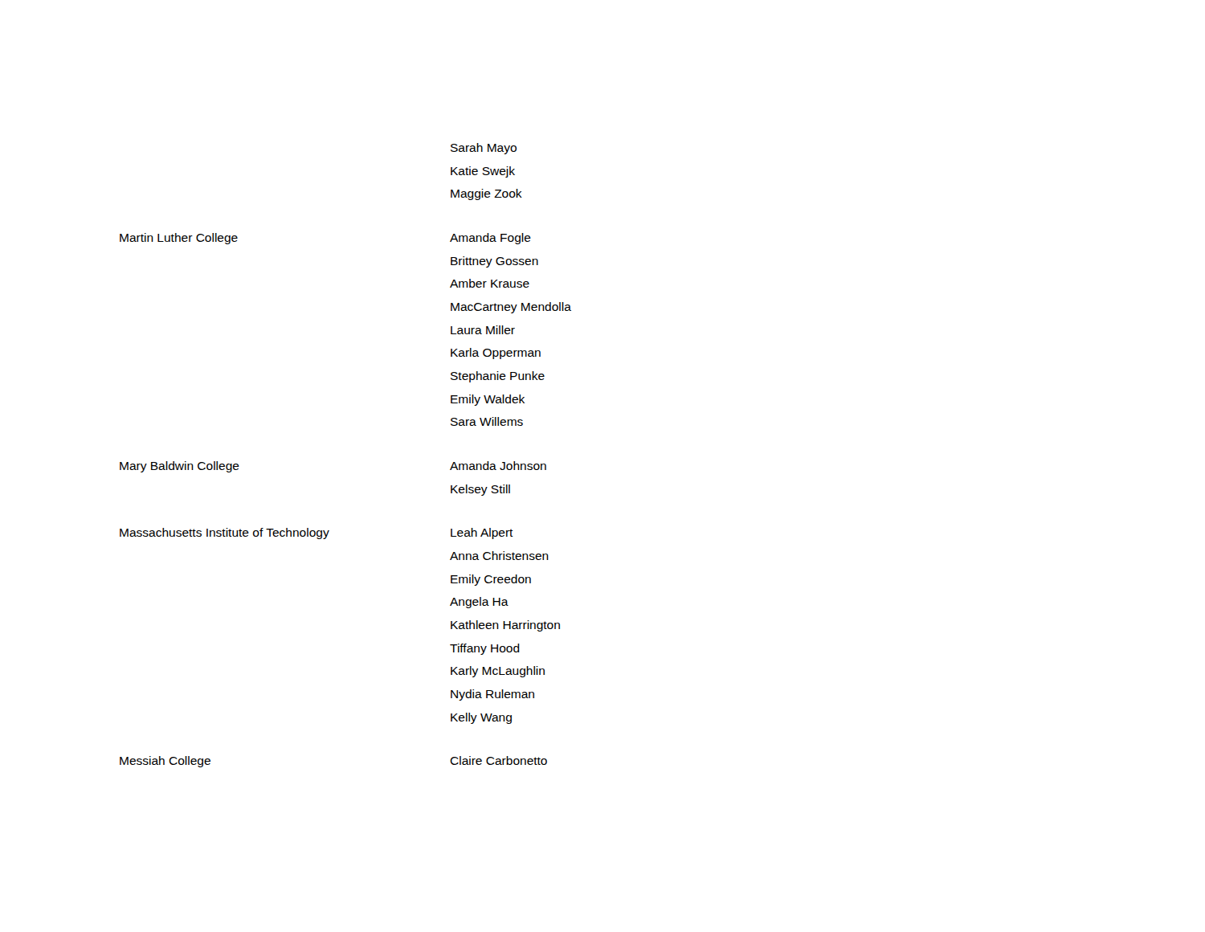| | Sarah Mayo Katie Swejk Maggie Zook |
| Martin Luther College | Amanda Fogle Brittney Gossen Amber Krause MacCartney Mendolla Laura Miller Karla Opperman Stephanie Punke Emily Waldek Sara Willems |
| Mary Baldwin College | Amanda Johnson Kelsey Still |
| Massachusetts Institute of Technology | Leah Alpert Anna Christensen Emily Creedon Angela Ha Kathleen Harrington Tiffany Hood Karly McLaughlin Nydia Ruleman Kelly Wang |
| Messiah College | Claire Carbonetto |